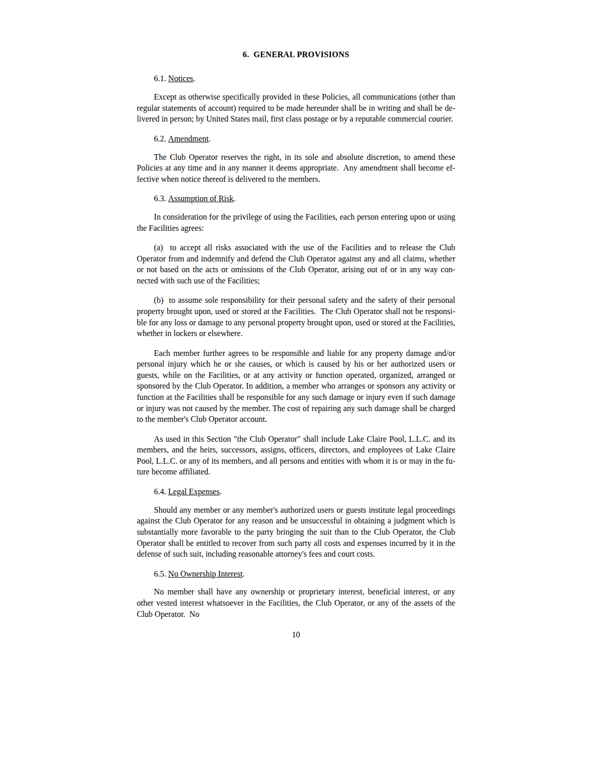6. GENERAL PROVISIONS
6.1. Notices.
Except as otherwise specifically provided in these Policies, all communications (other than regular statements of account) required to be made hereunder shall be in writing and shall be delivered in person; by United States mail, first class postage or by a reputable commercial courier.
6.2. Amendment.
The Club Operator reserves the right, in its sole and absolute discretion, to amend these Policies at any time and in any manner it deems appropriate. Any amendment shall become effective when notice thereof is delivered to the members.
6.3. Assumption of Risk.
In consideration for the privilege of using the Facilities, each person entering upon or using the Facilities agrees:
(a) to accept all risks associated with the use of the Facilities and to release the Club Operator from and indemnify and defend the Club Operator against any and all claims, whether or not based on the acts or omissions of the Club Operator, arising out of or in any way connected with such use of the Facilities;
(b) to assume sole responsibility for their personal safety and the safety of their personal property brought upon, used or stored at the Facilities. The Club Operator shall not be responsible for any loss or damage to any personal property brought upon, used or stored at the Facilities, whether in lockers or elsewhere.
Each member further agrees to be responsible and liable for any property damage and/or personal injury which he or she causes, or which is caused by his or her authorized users or guests, while on the Facilities, or at any activity or function operated, organized, arranged or sponsored by the Club Operator. In addition, a member who arranges or sponsors any activity or function at the Facilities shall be responsible for any such damage or injury even if such damage or injury was not caused by the member. The cost of repairing any such damage shall be charged to the member's Club Operator account.
As used in this Section "the Club Operator" shall include Lake Claire Pool, L.L.C. and its members, and the heirs, successors, assigns, officers, directors, and employees of Lake Claire Pool, L.L.C. or any of its members, and all persons and entities with whom it is or may in the future become affiliated.
6.4. Legal Expenses.
Should any member or any member's authorized users or guests institute legal proceedings against the Club Operator for any reason and be unsuccessful in obtaining a judgment which is substantially more favorable to the party bringing the suit than to the Club Operator, the Club Operator shall be entitled to recover from such party all costs and expenses incurred by it in the defense of such suit, including reasonable attorney's fees and court costs.
6.5. No Ownership Interest.
No member shall have any ownership or proprietary interest, beneficial interest, or any other vested interest whatsoever in the Facilities, the Club Operator, or any of the assets of the Club Operator. No
10